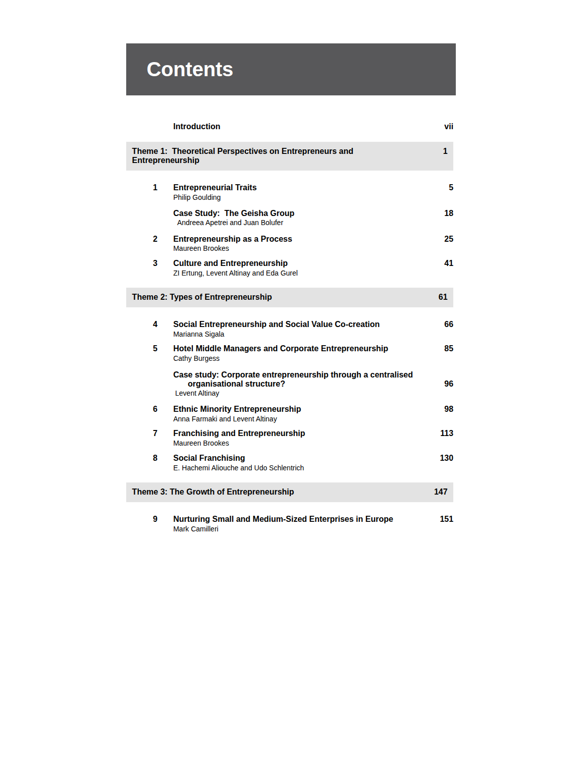Contents
Introduction
vii
Theme 1: Theoretical Perspectives on Entrepreneurs and Entrepreneurship
1
1
Entrepreneurial Traits
5
Philip Goulding
Case Study: The Geisha Group
18
Andreea Apetrei and Juan Bolufer
2
Entrepreneurship as a Process
25
Maureen Brookes
3
Culture and Entrepreneurship
41
ZI Ertung, Levent Altinay and Eda Gurel
Theme 2: Types of Entrepreneurship
61
4
Social Entrepreneurship and Social Value Co-creation
66
Marianna Sigala
5
Hotel Middle Managers and Corporate Entrepreneurship
85
Cathy Burgess
Case study: Corporate entrepreneurship through a centralised organisational structure?
96
Levent Altinay
6
Ethnic Minority Entrepreneurship
98
Anna Farmaki and Levent Altinay
7
Franchising and Entrepreneurship
113
Maureen Brookes
8
Social Franchising
130
E. Hachemi Aliouche and Udo Schlentrich
Theme 3: The Growth of Entrepreneurship
147
9
Nurturing Small and Medium-Sized Enterprises in Europe
151
Mark Camilleri